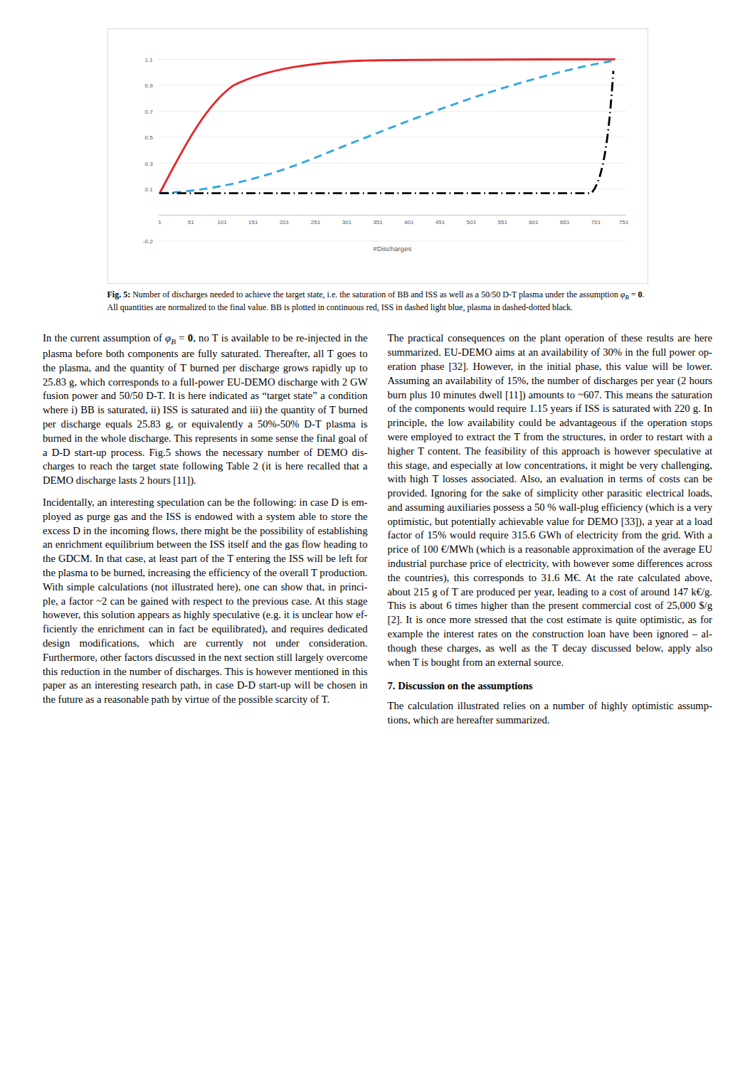1.1 0.9 0.7 0.5 0.3 0.1 -0.2 1 51 101 151 201 251 301 351 401 451 501 551 601 651 701 751 #Discharges
Fig. 5: Number of discharges needed to achieve the target state, i.e. the saturation of BB and ISS as well as a 50/50 D-T plasma under the assumption φB = 0. All quantities are normalized to the final value. BB is plotted in continuous red, ISS in dashed light blue, plasma in dashed-dotted black.
In the current assumption of φB = 0, no T is available to be re-injected in the plasma before both components are fully saturated. Thereafter, all T goes to the plasma, and the quantity of T burned per discharge grows rapidly up to 25.83 g, which corresponds to a full-power EU-DEMO discharge with 2 GW fusion power and 50/50 D-T. It is here indicated as “target state” a condition where i) BB is saturated, ii) ISS is saturated and iii) the quantity of T burned per discharge equals 25.83 g, or equivalently a 50%-50% D-T plasma is burned in the whole discharge. This represents in some sense the final goal of a D-D start-up process. Fig.5 shows the necessary number of DEMO discharges to reach the target state following Table 2 (it is here recalled that a DEMO discharge lasts 2 hours [11]).
Incidentally, an interesting speculation can be the following: in case D is employed as purge gas and the ISS is endowed with a system able to store the excess D in the incoming flows, there might be the possibility of establishing an enrichment equilibrium between the ISS itself and the gas flow heading to the GDCM. In that case, at least part of the T entering the ISS will be left for the plasma to be burned, increasing the efficiency of the overall T production. With simple calculations (not illustrated here), one can show that, in principle, a factor ~2 can be gained with respect to the previous case. At this stage however, this solution appears as highly speculative (e.g. it is unclear how efficiently the enrichment can in fact be equilibrated), and requires dedicated design modifications, which are currently not under consideration. Furthermore, other factors discussed in the next section still largely overcome this reduction in the number of discharges. This is however mentioned in this paper as an interesting research path, in case D-D start-up will be chosen in the future as a reasonable path by virtue of the possible scarcity of T.
The practical consequences on the plant operation of these results are here summarized. EU-DEMO aims at an availability of 30% in the full power operation phase [32]. However, in the initial phase, this value will be lower. Assuming an availability of 15%, the number of discharges per year (2 hours burn plus 10 minutes dwell [11]) amounts to ~607. This means the saturation of the components would require 1.15 years if ISS is saturated with 220 g. In principle, the low availability could be advantageous if the operation stops were employed to extract the T from the structures, in order to restart with a higher T content. The feasibility of this approach is however speculative at this stage, and especially at low concentrations, it might be very challenging, with high T losses associated. Also, an evaluation in terms of costs can be provided. Ignoring for the sake of simplicity other parasitic electrical loads, and assuming auxiliaries possess a 50 % wall-plug efficiency (which is a very optimistic, but potentially achievable value for DEMO [33]), a year at a load factor of 15% would require 315.6 GWh of electricity from the grid. With a price of 100 €/MWh (which is a reasonable approximation of the average EU industrial purchase price of electricity, with however some differences across the countries), this corresponds to 31.6 M€. At the rate calculated above, about 215 g of T are produced per year, leading to a cost of around 147 k€/g. This is about 6 times higher than the present commercial cost of 25,000 $/g [2]. It is once more stressed that the cost estimate is quite optimistic, as for example the interest rates on the construction loan have been ignored – although these charges, as well as the T decay discussed below, apply also when T is bought from an external source.
7. Discussion on the assumptions
The calculation illustrated relies on a number of highly optimistic assumptions, which are hereafter summarized.